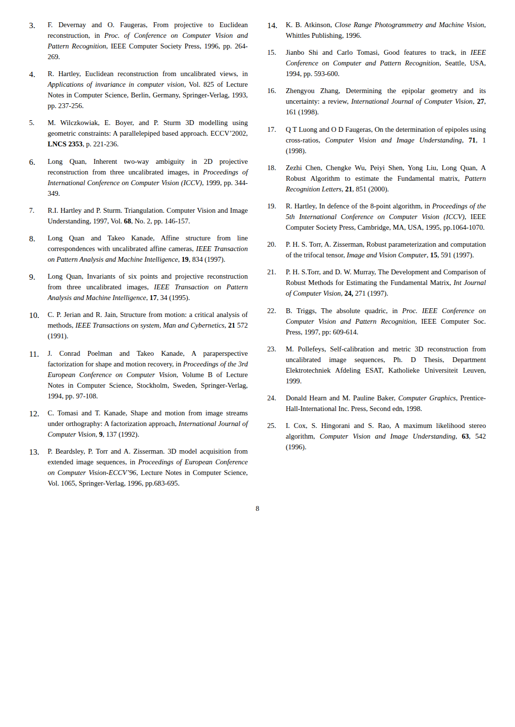F. Devernay and O. Faugeras, From projective to Euclidean reconstruction, in Proc. of Conference on Computer Vision and Pattern Recognition, IEEE Computer Society Press, 1996, pp. 264-269.
R. Hartley, Euclidean reconstruction from uncalibrated views, in Applications of invariance in computer vision, Vol. 825 of Lecture Notes in Computer Science, Berlin, Germany, Springer-Verlag, 1993, pp. 237-256.
M. Wilczkowiak, E. Boyer, and P. Sturm 3D modelling using geometric constraints: A parallelepiped based approach. ECCV’2002, LNCS 2353, p. 221-236.
Long Quan, Inherent two-way ambiguity in 2D projective reconstruction from three uncalibrated images, in Proceedings of International Conference on Computer Vision (ICCV), 1999, pp. 344-349.
R.I. Hartley and P. Sturm. Triangulation. Computer Vision and Image Understanding, 1997, Vol. 68, No. 2, pp. 146-157.
Long Quan and Takeo Kanade, Affine structure from line correspondences with uncalibrated affine cameras, IEEE Transaction on Pattern Analysis and Machine Intelligence, 19, 834 (1997).
Long Quan, Invariants of six points and projective reconstruction from three uncalibrated images, IEEE Transaction on Pattern Analysis and Machine Intelligence, 17, 34 (1995).
C. P. Jerian and R. Jain, Structure from motion: a critical analysis of methods, IEEE Transactions on system, Man and Cybernetics, 21 572 (1991).
J. Conrad Poelman and Takeo Kanade, A paraperspective factorization for shape and motion recovery, in Proceedings of the 3rd European Conference on Computer Vision, Volume B of Lecture Notes in Computer Science, Stockholm, Sweden, Springer-Verlag, 1994, pp. 97-108.
C. Tomasi and T. Kanade, Shape and motion from image streams under orthography: A factorization approach, International Journal of Computer Vision, 9, 137 (1992).
P. Beardsley, P. Torr and A. Zisserman. 3D model acquisition from extended image sequences, in Proceedings of European Conference on Computer Vision-ECCV’96, Lecture Notes in Computer Science, Vol. 1065, Springer-Verlag, 1996, pp.683-695.
K. B. Atkinson, Close Range Photogrammetry and Machine Vision, Whittles Publishing, 1996.
Jianbo Shi and Carlo Tomasi, Good features to track, in IEEE Conference on Computer and Pattern Recognition, Seattle, USA, 1994, pp. 593-600.
Zhengyou Zhang, Determining the epipolar geometry and its uncertainty: a review, International Journal of Computer Vision, 27, 161 (1998).
Q T Luong and O D Faugeras, On the determination of epipoles using cross-ratios, Computer Vision and Image Understanding, 71, 1 (1998).
Zezhi Chen, Chengke Wu, Peiyi Shen, Yong Liu, Long Quan, A Robust Algorithm to estimate the Fundamental matrix, Pattern Recognition Letters, 21, 851 (2000).
R. Hartley, In defence of the 8-point algorithm, in Proceedings of the 5th International Conference on Computer Vision (ICCV), IEEE Computer Society Press, Cambridge, MA, USA, 1995, pp.1064-1070.
P. H. S. Torr, A. Zisserman, Robust parameterization and computation of the trifocal tensor, Image and Vision Computer, 15, 591 (1997).
P. H. S.Torr, and D. W. Murray, The Development and Comparison of Robust Methods for Estimating the Fundamental Matrix, Int Journal of Computer Vision, 24, 271 (1997).
B. Triggs, The absolute quadric, in Proc. IEEE Conference on Computer Vision and Pattern Recognition, IEEE Computer Soc. Press, 1997, pp: 609-614.
M. Pollefeys, Self-calibration and metric 3D reconstruction from uncalibrated image sequences, Ph. D Thesis, Department Elektrotechniek Afdeling ESAT, Katholieke Universiteit Leuven, 1999.
Donald Hearn and M. Pauline Baker, Computer Graphics, Prentice-Hall-International Inc. Press, Second edn, 1998.
I. Cox, S. Hingorani and S. Rao, A maximum likelihood stereo algorithm, Computer Vision and Image Understanding, 63, 542 (1996).
8